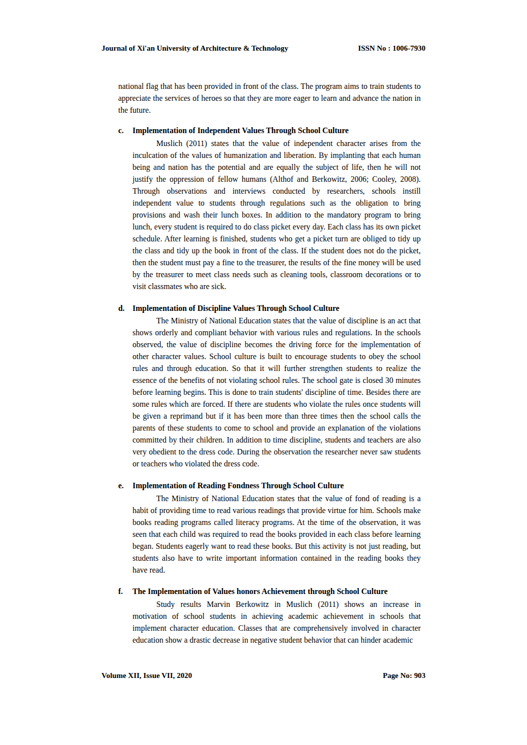Journal of Xi'an University of Architecture & Technology
ISSN No : 1006-7930
national flag that has been provided in front of the class. The program aims to train students to appreciate the services of heroes so that they are more eager to learn and advance the nation in the future.
c. Implementation of Independent Values Through School Culture
Muslich (2011) states that the value of independent character arises from the inculcation of the values of humanization and liberation. By implanting that each human being and nation has the potential and are equally the subject of life, then he will not justify the oppression of fellow humans (Althof and Berkowitz, 2006; Cooley, 2008). Through observations and interviews conducted by researchers, schools instill independent value to students through regulations such as the obligation to bring provisions and wash their lunch boxes. In addition to the mandatory program to bring lunch, every student is required to do class picket every day. Each class has its own picket schedule. After learning is finished, students who get a picket turn are obliged to tidy up the class and tidy up the book in front of the class. If the student does not do the picket, then the student must pay a fine to the treasurer, the results of the fine money will be used by the treasurer to meet class needs such as cleaning tools, classroom decorations or to visit classmates who are sick.
d. Implementation of Discipline Values Through School Culture
The Ministry of National Education states that the value of discipline is an act that shows orderly and compliant behavior with various rules and regulations. In the schools observed, the value of discipline becomes the driving force for the implementation of other character values. School culture is built to encourage students to obey the school rules and through education. So that it will further strengthen students to realize the essence of the benefits of not violating school rules. The school gate is closed 30 minutes before learning begins. This is done to train students' discipline of time. Besides there are some rules which are forced. If there are students who violate the rules once students will be given a reprimand but if it has been more than three times then the school calls the parents of these students to come to school and provide an explanation of the violations committed by their children. In addition to time discipline, students and teachers are also very obedient to the dress code. During the observation the researcher never saw students or teachers who violated the dress code.
e. Implementation of Reading Fondness Through School Culture
The Ministry of National Education states that the value of fond of reading is a habit of providing time to read various readings that provide virtue for him. Schools make books reading programs called literacy programs. At the time of the observation, it was seen that each child was required to read the books provided in each class before learning began. Students eagerly want to read these books. But this activity is not just reading, but students also have to write important information contained in the reading books they have read.
f. The Implementation of Values honors Achievement through School Culture
Study results Marvin Berkowitz in Muslich (2011) shows an increase in motivation of school students in achieving academic achievement in schools that implement character education. Classes that are comprehensively involved in character education show a drastic decrease in negative student behavior that can hinder academic
Volume XII, Issue VII, 2020
Page No: 903